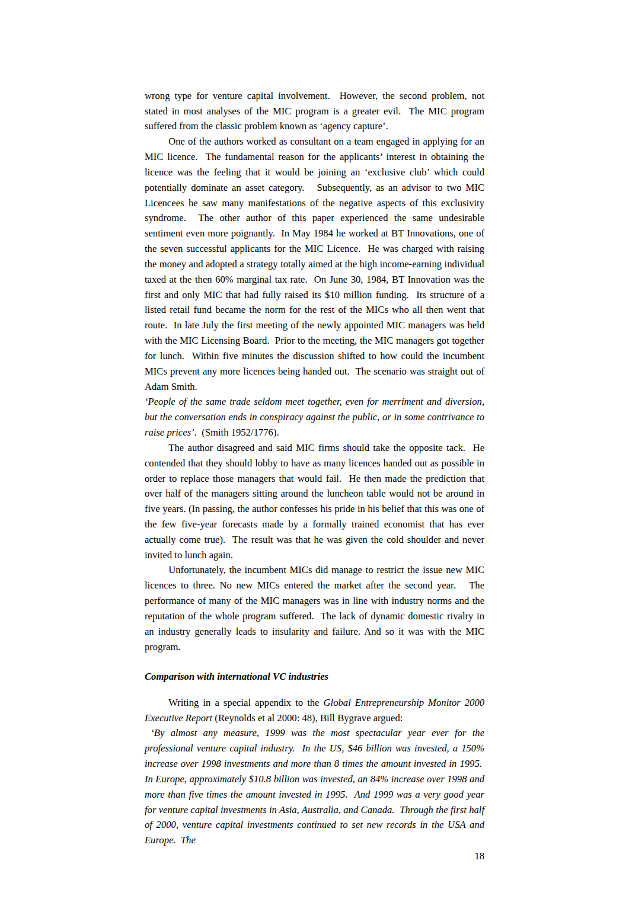wrong type for venture capital involvement. However, the second problem, not stated in most analyses of the MIC program is a greater evil. The MIC program suffered from the classic problem known as ‘agency capture’.
One of the authors worked as consultant on a team engaged in applying for an MIC licence. The fundamental reason for the applicants’ interest in obtaining the licence was the feeling that it would be joining an ‘exclusive club’ which could potentially dominate an asset category. Subsequently, as an advisor to two MIC Licencees he saw many manifestations of the negative aspects of this exclusivity syndrome. The other author of this paper experienced the same undesirable sentiment even more poignantly. In May 1984 he worked at BT Innovations, one of the seven successful applicants for the MIC Licence. He was charged with raising the money and adopted a strategy totally aimed at the high income-earning individual taxed at the then 60% marginal tax rate. On June 30, 1984, BT Innovation was the first and only MIC that had fully raised its $10 million funding. Its structure of a listed retail fund became the norm for the rest of the MICs who all then went that route. In late July the first meeting of the newly appointed MIC managers was held with the MIC Licensing Board. Prior to the meeting, the MIC managers got together for lunch. Within five minutes the discussion shifted to how could the incumbent MICs prevent any more licences being handed out. The scenario was straight out of Adam Smith.
‘People of the same trade seldom meet together, even for merriment and diversion, but the conversation ends in conspiracy against the public, or in some contrivance to raise prices’. (Smith 1952/1776).
The author disagreed and said MIC firms should take the opposite tack. He contended that they should lobby to have as many licences handed out as possible in order to replace those managers that would fail. He then made the prediction that over half of the managers sitting around the luncheon table would not be around in five years. (In passing, the author confesses his pride in his belief that this was one of the few five-year forecasts made by a formally trained economist that has ever actually come true). The result was that he was given the cold shoulder and never invited to lunch again.
Unfortunately, the incumbent MICs did manage to restrict the issue new MIC licences to three. No new MICs entered the market after the second year. The performance of many of the MIC managers was in line with industry norms and the reputation of the whole program suffered. The lack of dynamic domestic rivalry in an industry generally leads to insularity and failure. And so it was with the MIC program.
Comparison with international VC industries
Writing in a special appendix to the Global Entrepreneurship Monitor 2000 Executive Report (Reynolds et al 2000: 48), Bill Bygrave argued:
‘By almost any measure, 1999 was the most spectacular year ever for the professional venture capital industry. In the US, $46 billion was invested, a 150% increase over 1998 investments and more than 8 times the amount invested in 1995. In Europe, approximately $10.8 billion was invested, an 84% increase over 1998 and more than five times the amount invested in 1995. And 1999 was a very good year for venture capital investments in Asia, Australia, and Canada. Through the first half of 2000, venture capital investments continued to set new records in the USA and Europe. The
18